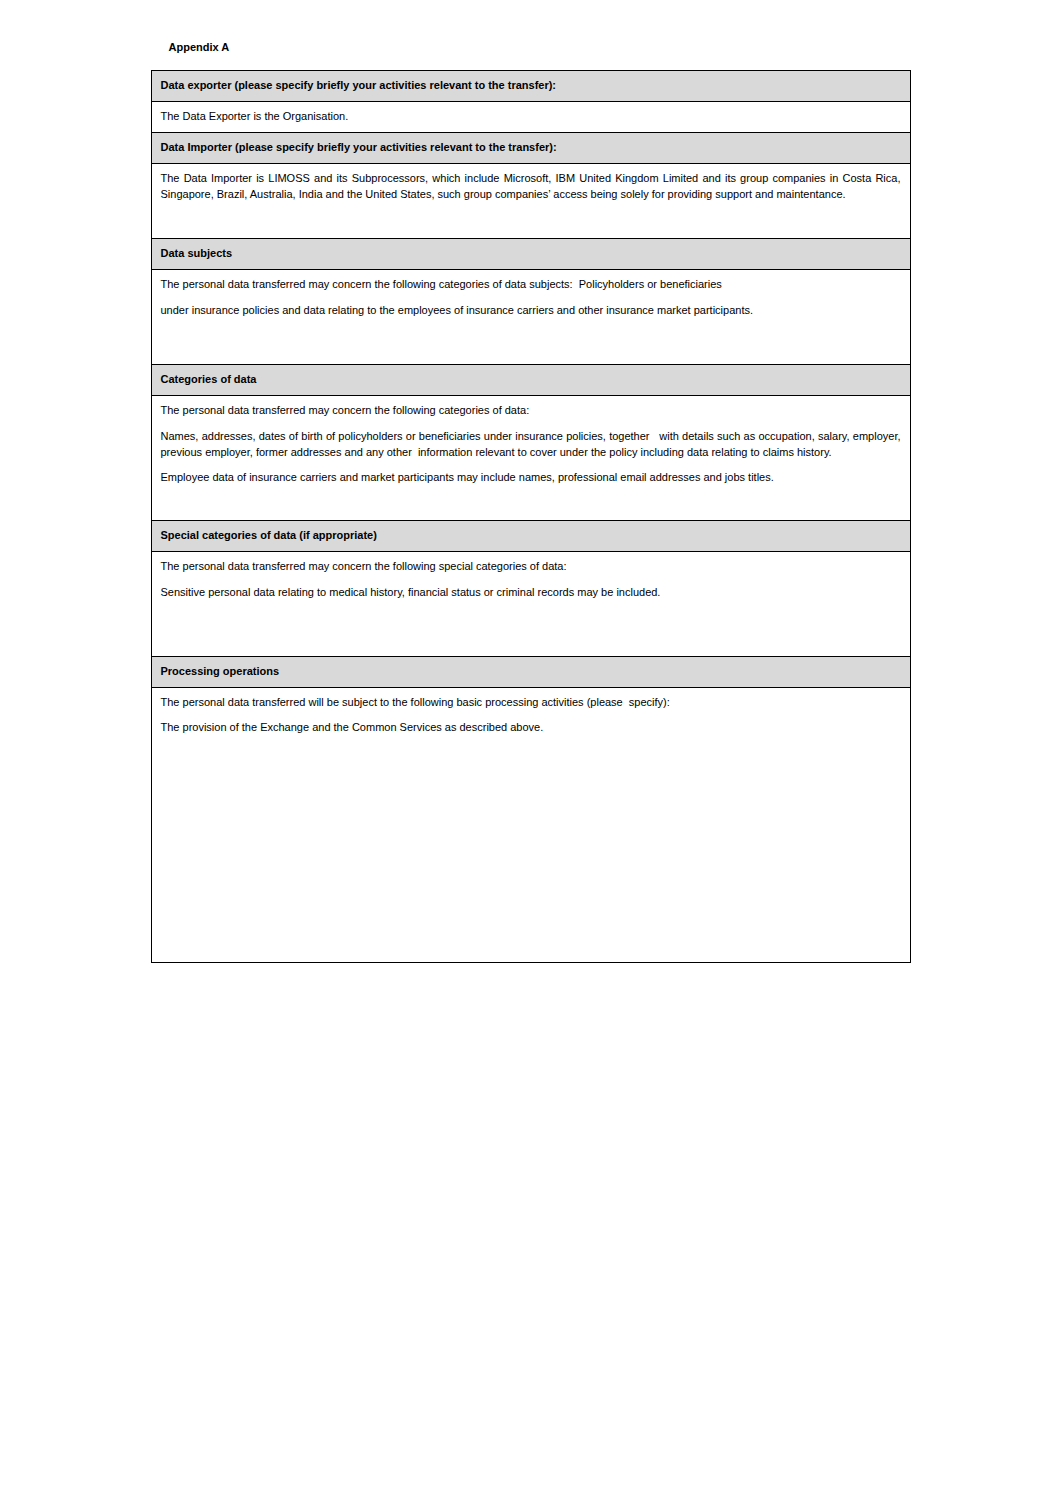Appendix A
| Data exporter (please specify briefly your activities relevant to the transfer): |
| The Data Exporter is the Organisation. |
| Data Importer (please specify briefly your activities relevant to the transfer): |
| The Data Importer is LIMOSS and its Subprocessors, which include Microsoft, IBM United Kingdom Limited and its group companies in Costa Rica, Singapore, Brazil, Australia, India and the United States, such group companies’ access being solely for providing support and maintentance. |
| Data subjects |
| The personal data transferred may concern the following categories of data subjects: Policyholders or beneficiaries under insurance policies and data relating to the employees of insurance carriers and other insurance market participants. |
| Categories of data |
| The personal data transferred may concern the following categories of data: Names, addresses, dates of birth of policyholders or beneficiaries under insurance policies, together with details such as occupation, salary, employer, previous employer, former addresses and any other information relevant to cover under the policy including data relating to claims history. Employee data of insurance carriers and market participants may include names, professional email addresses and jobs titles. |
| Special categories of data (if appropriate) |
| The personal data transferred may concern the following special categories of data: Sensitive personal data relating to medical history, financial status or criminal records may be included. |
| Processing operations |
| The personal data transferred will be subject to the following basic processing activities (please specify): The provision of the Exchange and the Common Services as described above. |